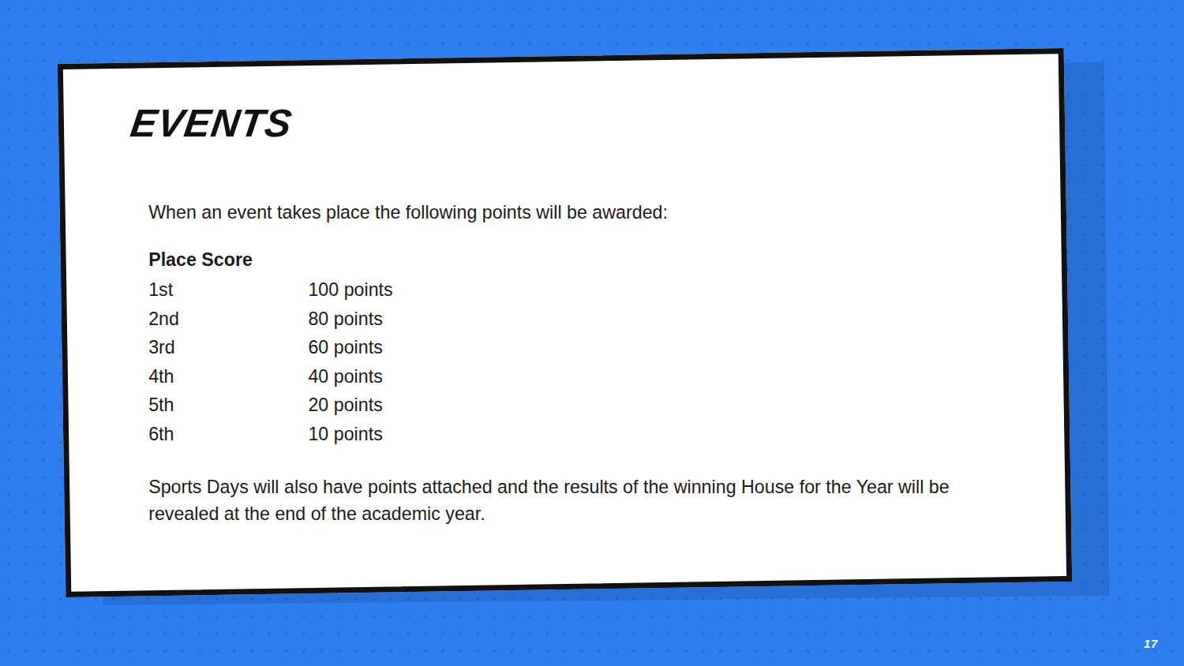Events
When an event takes place the following points will be awarded:
Place Score
| 1st | 100 points |
| 2nd | 80 points |
| 3rd | 60 points |
| 4th | 40 points |
| 5th | 20 points |
| 6th | 10 points |
Sports Days will also have points attached and the results of the winning House for the Year will be revealed at the end of the academic year.
17